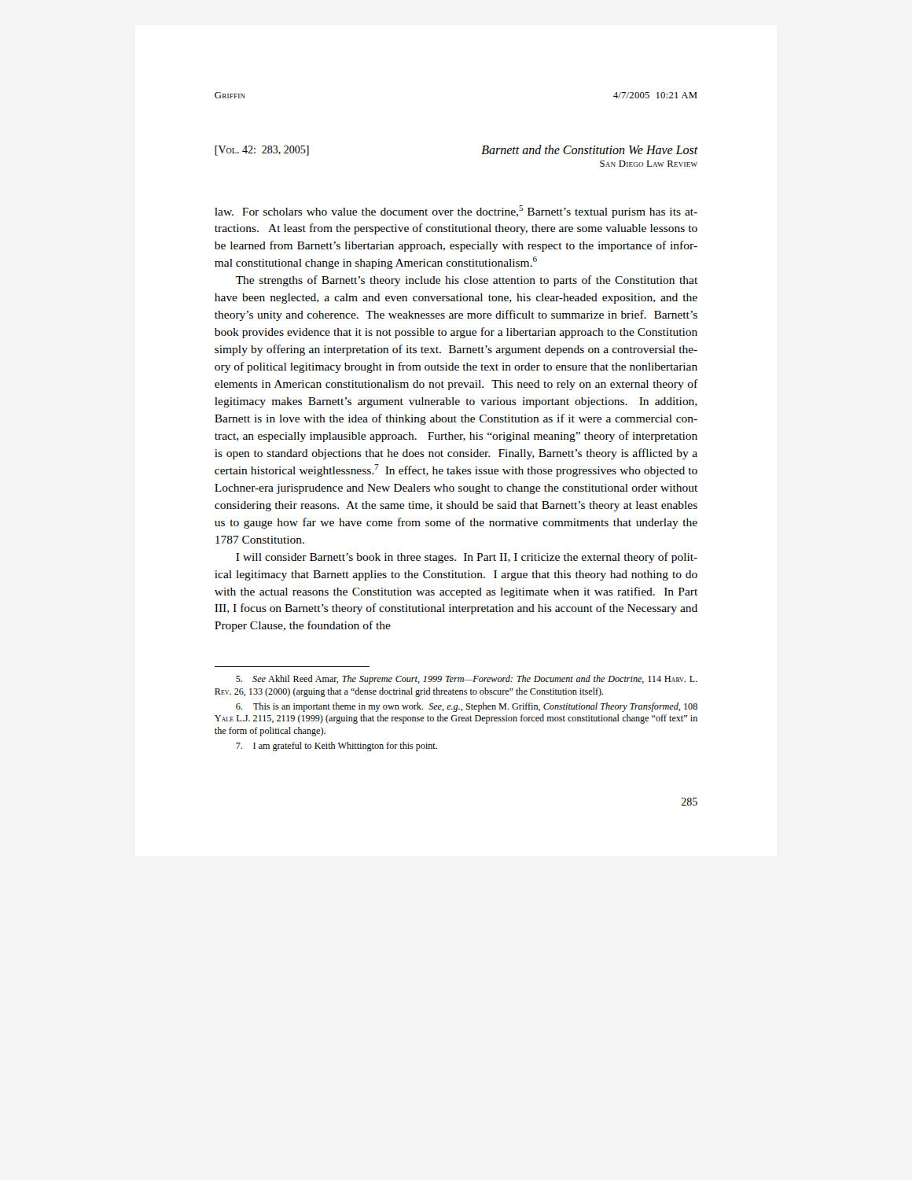Griffin 4/7/2005 10:21 AM
[Vol. 42: 283, 2005]
Barnett and the Constitution We Have Lost
San Diego Law Review
law. For scholars who value the document over the doctrine,5 Barnett’s textual purism has its attractions. At least from the perspective of constitutional theory, there are some valuable lessons to be learned from Barnett’s libertarian approach, especially with respect to the importance of informal constitutional change in shaping American constitutionalism.6
The strengths of Barnett’s theory include his close attention to parts of the Constitution that have been neglected, a calm and even conversational tone, his clear-headed exposition, and the theory’s unity and coherence. The weaknesses are more difficult to summarize in brief. Barnett’s book provides evidence that it is not possible to argue for a libertarian approach to the Constitution simply by offering an interpretation of its text. Barnett’s argument depends on a controversial theory of political legitimacy brought in from outside the text in order to ensure that the nonlibertarian elements in American constitutionalism do not prevail. This need to rely on an external theory of legitimacy makes Barnett’s argument vulnerable to various important objections. In addition, Barnett is in love with the idea of thinking about the Constitution as if it were a commercial contract, an especially implausible approach. Further, his “original meaning” theory of interpretation is open to standard objections that he does not consider. Finally, Barnett’s theory is afflicted by a certain historical weightlessness.7 In effect, he takes issue with those progressives who objected to Lochner-era jurisprudence and New Dealers who sought to change the constitutional order without considering their reasons. At the same time, it should be said that Barnett’s theory at least enables us to gauge how far we have come from some of the normative commitments that underlay the 1787 Constitution.
I will consider Barnett’s book in three stages. In Part II, I criticize the external theory of political legitimacy that Barnett applies to the Constitution. I argue that this theory had nothing to do with the actual reasons the Constitution was accepted as legitimate when it was ratified. In Part III, I focus on Barnett’s theory of constitutional interpretation and his account of the Necessary and Proper Clause, the foundation of the
5. See Akhil Reed Amar, The Supreme Court, 1999 Term—Foreword: The Document and the Doctrine, 114 Harv. L. Rev. 26, 133 (2000) (arguing that a “dense doctrinal grid threatens to obscure” the Constitution itself).
6. This is an important theme in my own work. See, e.g., Stephen M. Griffin, Constitutional Theory Transformed, 108 Yale L.J. 2115, 2119 (1999) (arguing that the response to the Great Depression forced most constitutional change “off text” in the form of political change).
7. I am grateful to Keith Whittington for this point.
285